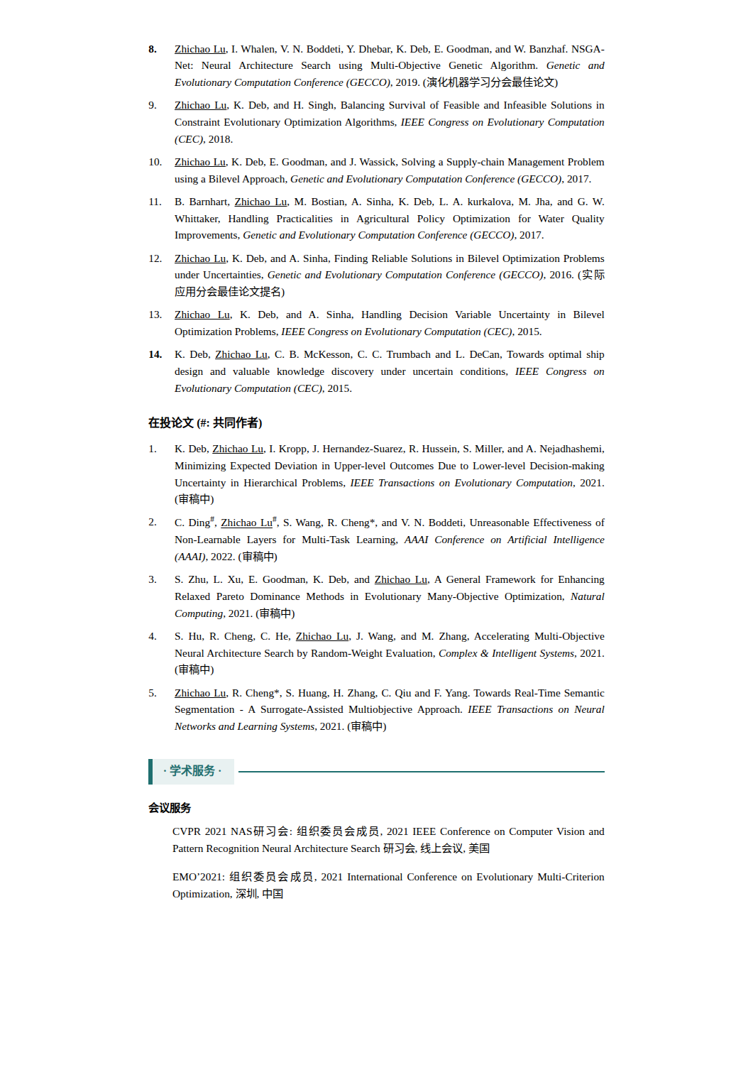8. Zhichao Lu, I. Whalen, V. N. Boddeti, Y. Dhebar, K. Deb, E. Goodman, and W. Banzhaf. NSGA-Net: Neural Architecture Search using Multi-Objective Genetic Algorithm. Genetic and Evolutionary Computation Conference (GECCO), 2019. (演化机器学习分会最佳论文)
9. Zhichao Lu, K. Deb, and H. Singh, Balancing Survival of Feasible and Infeasible Solutions in Constraint Evolutionary Optimization Algorithms, IEEE Congress on Evolutionary Computation (CEC), 2018.
10. Zhichao Lu, K. Deb, E. Goodman, and J. Wassick, Solving a Supply-chain Management Problem using a Bilevel Approach, Genetic and Evolutionary Computation Conference (GECCO), 2017.
11. B. Barnhart, Zhichao Lu, M. Bostian, A. Sinha, K. Deb, L. A. kurkalova, M. Jha, and G. W. Whittaker, Handling Practicalities in Agricultural Policy Optimization for Water Quality Improvements, Genetic and Evolutionary Computation Conference (GECCO), 2017.
12. Zhichao Lu, K. Deb, and A. Sinha, Finding Reliable Solutions in Bilevel Optimization Problems under Uncertainties, Genetic and Evolutionary Computation Conference (GECCO), 2016. (实际应用分会最佳论文提名)
13. Zhichao Lu, K. Deb, and A. Sinha, Handling Decision Variable Uncertainty in Bilevel Optimization Problems, IEEE Congress on Evolutionary Computation (CEC), 2015.
14. K. Deb, Zhichao Lu, C. B. McKesson, C. C. Trumbach and L. DeCan, Towards optimal ship design and valuable knowledge discovery under uncertain conditions, IEEE Congress on Evolutionary Computation (CEC), 2015.
在投论文 (#: 共同作者)
1. K. Deb, Zhichao Lu, I. Kropp, J. Hernandez-Suarez, R. Hussein, S. Miller, and A. Nejadhashemi, Minimizing Expected Deviation in Upper-level Outcomes Due to Lower-level Decision-making Uncertainty in Hierarchical Problems, IEEE Transactions on Evolutionary Computation, 2021. (审稿中)
2. C. Ding#, Zhichao Lu#, S. Wang, R. Cheng*, and V. N. Boddeti, Unreasonable Effectiveness of Non-Learnable Layers for Multi-Task Learning, AAAI Conference on Artificial Intelligence (AAAI), 2022. (审稿中)
3. S. Zhu, L. Xu, E. Goodman, K. Deb, and Zhichao Lu, A General Framework for Enhancing Relaxed Pareto Dominance Methods in Evolutionary Many-Objective Optimization, Natural Computing, 2021. (审稿中)
4. S. Hu, R. Cheng, C. He, Zhichao Lu, J. Wang, and M. Zhang, Accelerating Multi-Objective Neural Architecture Search by Random-Weight Evaluation, Complex & Intelligent Systems, 2021. (审稿中)
5. Zhichao Lu, R. Cheng*, S. Huang, H. Zhang, C. Qiu and F. Yang. Towards Real-Time Semantic Segmentation - A Surrogate-Assisted Multiobjective Approach. IEEE Transactions on Neural Networks and Learning Systems, 2021. (审稿中)
· 学术服务 ·
会议服务
CVPR 2021 NAS研习会: 组织委员会成员, 2021 IEEE Conference on Computer Vision and Pattern Recognition Neural Architecture Search 研习会, 线上会议, 美国
EMO’2021: 组织委员会成员, 2021 International Conference on Evolutionary Multi-Criterion Optimization, 深圳, 中国